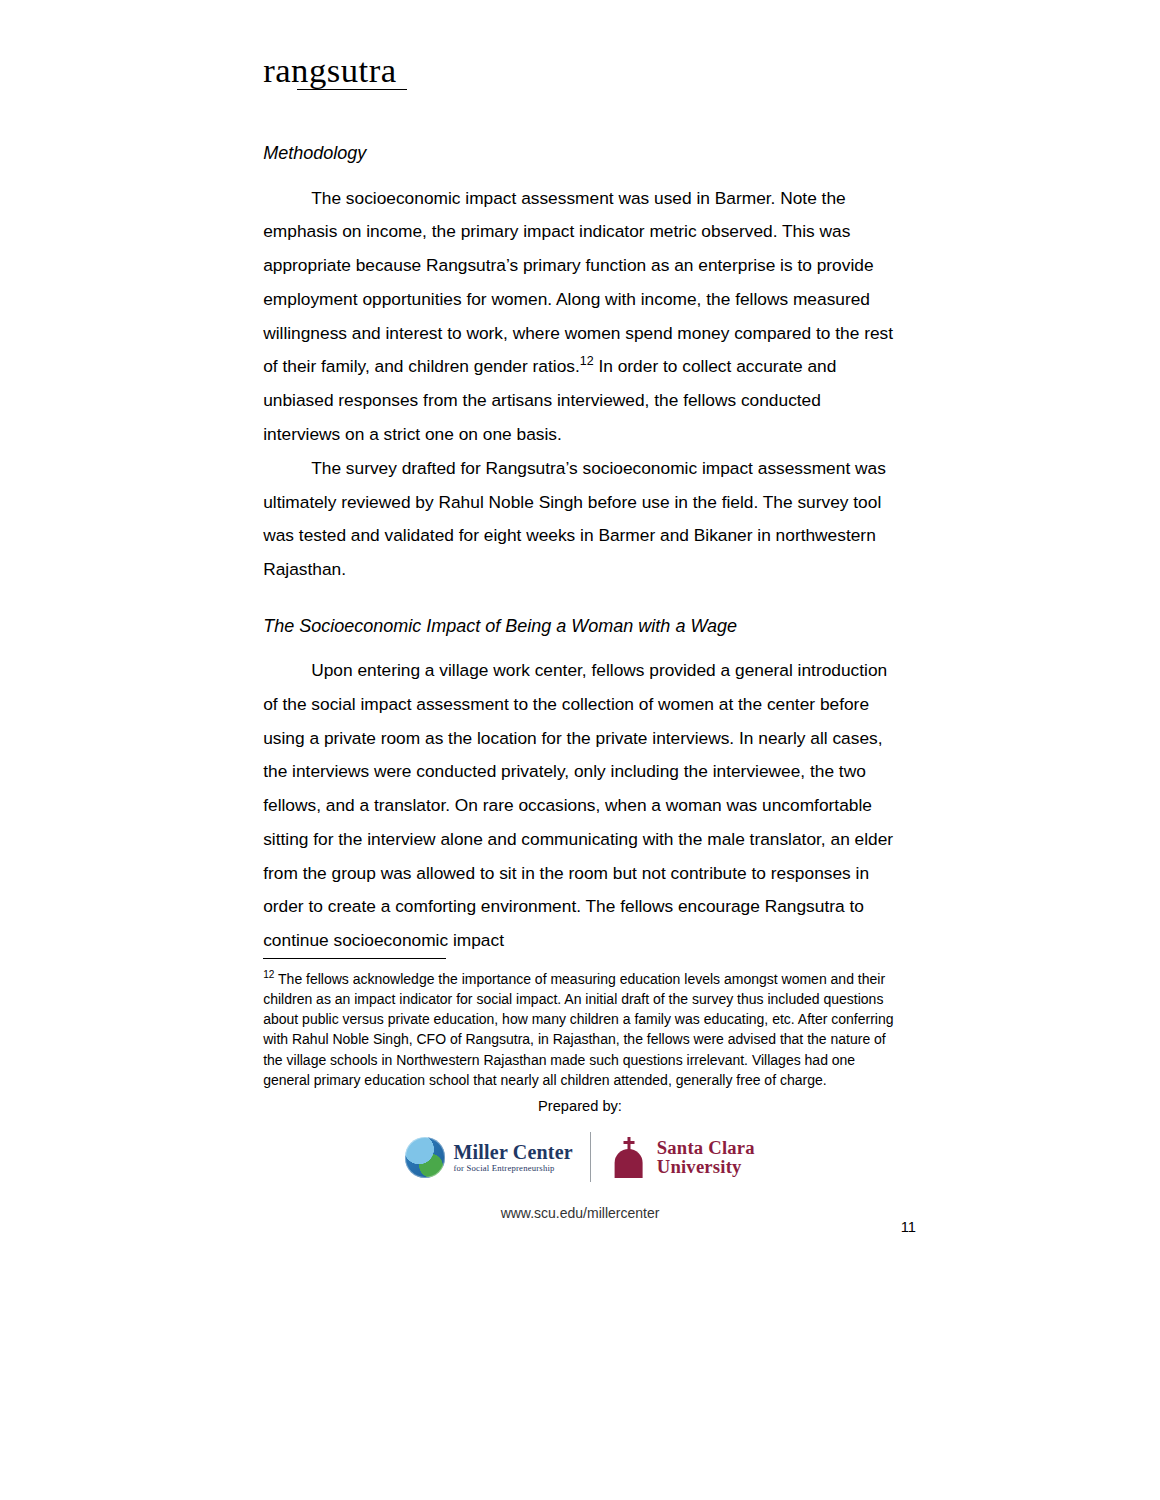rangsutra
Methodology
The socioeconomic impact assessment was used in Barmer. Note the emphasis on income, the primary impact indicator metric observed. This was appropriate because Rangsutra’s primary function as an enterprise is to provide employment opportunities for women. Along with income, the fellows measured willingness and interest to work, where women spend money compared to the rest of their family, and children gender ratios.12 In order to collect accurate and unbiased responses from the artisans interviewed, the fellows conducted interviews on a strict one on one basis.
The survey drafted for Rangsutra’s socioeconomic impact assessment was ultimately reviewed by Rahul Noble Singh before use in the field. The survey tool was tested and validated for eight weeks in Barmer and Bikaner in northwestern Rajasthan.
The Socioeconomic Impact of Being a Woman with a Wage
Upon entering a village work center, fellows provided a general introduction of the social impact assessment to the collection of women at the center before using a private room as the location for the private interviews. In nearly all cases, the interviews were conducted privately, only including the interviewee, the two fellows, and a translator. On rare occasions, when a woman was uncomfortable sitting for the interview alone and communicating with the male translator, an elder from the group was allowed to sit in the room but not contribute to responses in order to create a comforting environment. The fellows encourage Rangsutra to continue socioeconomic impact
12 The fellows acknowledge the importance of measuring education levels amongst women and their children as an impact indicator for social impact. An initial draft of the survey thus included questions about public versus private education, how many children a family was educating, etc. After conferring with Rahul Noble Singh, CFO of Rangsutra, in Rajasthan, the fellows were advised that the nature of the village schools in Northwestern Rajasthan made such questions irrelevant. Villages had one general primary education school that nearly all children attended, generally free of charge.
Prepared by:
Miller Center for Social Entrepreneurship
Santa Clara University
www.scu.edu/millercenter
11